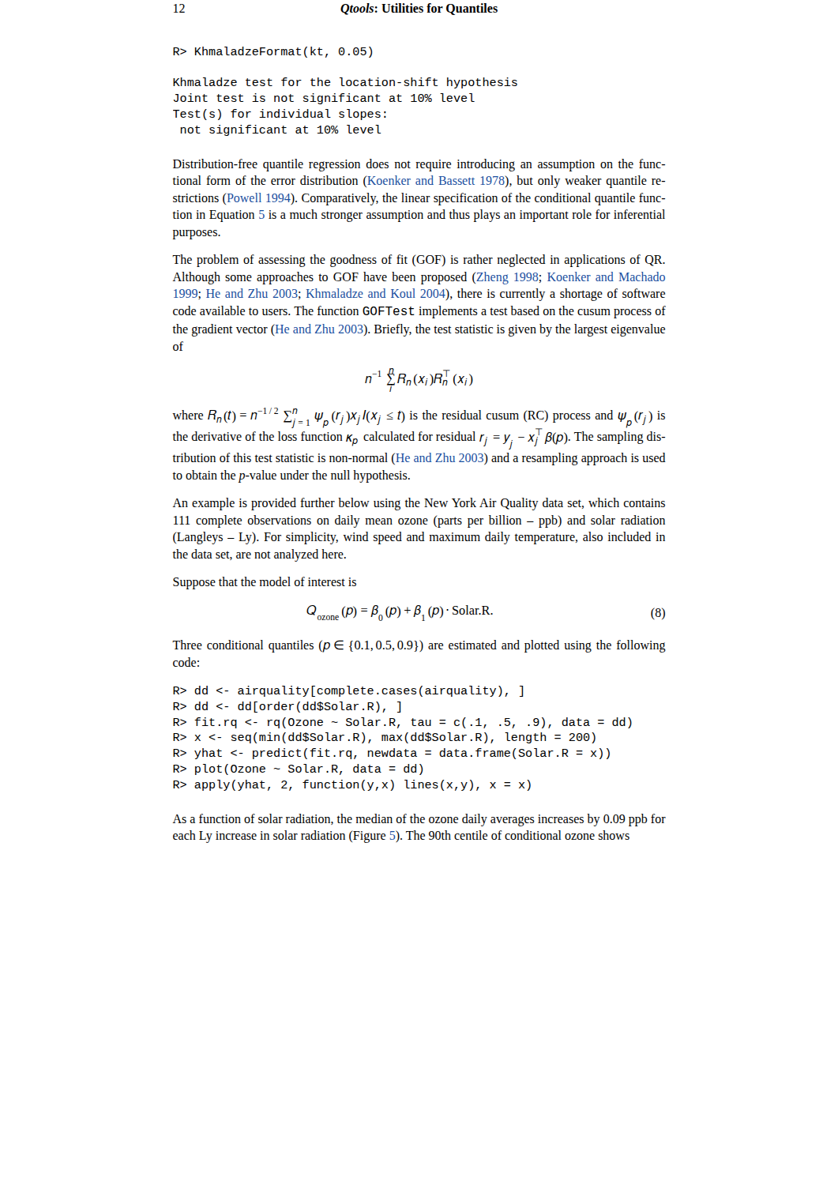12
Qtools: Utilities for Quantiles
R> KhmaladzeFormat(kt, 0.05)

Khmaladze test for the location-shift hypothesis
Joint test is not significant at 10% level
Test(s) for individual slopes:
 not significant at 10% level
Distribution-free quantile regression does not require introducing an assumption on the functional form of the error distribution (Koenker and Bassett 1978), but only weaker quantile restrictions (Powell 1994). Comparatively, the linear specification of the conditional quantile function in Equation 5 is a much stronger assumption and thus plays an important role for inferential purposes.
The problem of assessing the goodness of fit (GOF) is rather neglected in applications of QR. Although some approaches to GOF have been proposed (Zheng 1998; Koenker and Machado 1999; He and Zhu 2003; Khmaladze and Koul 2004), there is currently a shortage of software code available to users. The function GOFTest implements a test based on the cusum process of the gradient vector (He and Zhu 2003). Briefly, the test statistic is given by the largest eigenvalue of
n−1 ∑ i n Rn (xi) Rn⊤ (xi)
where Rn(t) = n−1/2 ∑j=1n ψp(rj) xj I(xj≤t) is the residual cusum (RC) process and ψp(rj) is the derivative of the loss function κp calculated for residual rj=yj − xj⊤ β(p) . The sampling distribution of this test statistic is non-normal (He and Zhu 2003) and a resampling approach is used to obtain the p-value under the null hypothesis.
An example is provided further below using the New York Air Quality data set, which contains 111 complete observations on daily mean ozone (parts per billion – ppb) and solar radiation (Langleys – Ly). For simplicity, wind speed and maximum daily temperature, also included in the data set, are not analyzed here.
Suppose that the model of interest is
Qozone (p) = β0(p) + β1(p) ⋅ Solar.R.
(8)
Three conditional quantiles (p∈{0.1,0.5,0.9}) are estimated and plotted using the following code:
R> dd <- airquality[complete.cases(airquality), ]
R> dd <- dd[order(dd$Solar.R), ]
R> fit.rq <- rq(Ozone ~ Solar.R, tau = c(.1, .5, .9), data = dd)
R> x <- seq(min(dd$Solar.R), max(dd$Solar.R), length = 200)
R> yhat <- predict(fit.rq, newdata = data.frame(Solar.R = x))
R> plot(Ozone ~ Solar.R, data = dd)
R> apply(yhat, 2, function(y,x) lines(x,y), x = x)
As a function of solar radiation, the median of the ozone daily averages increases by 0.09 ppb for each Ly increase in solar radiation (Figure 5). The 90th centile of conditional ozone shows